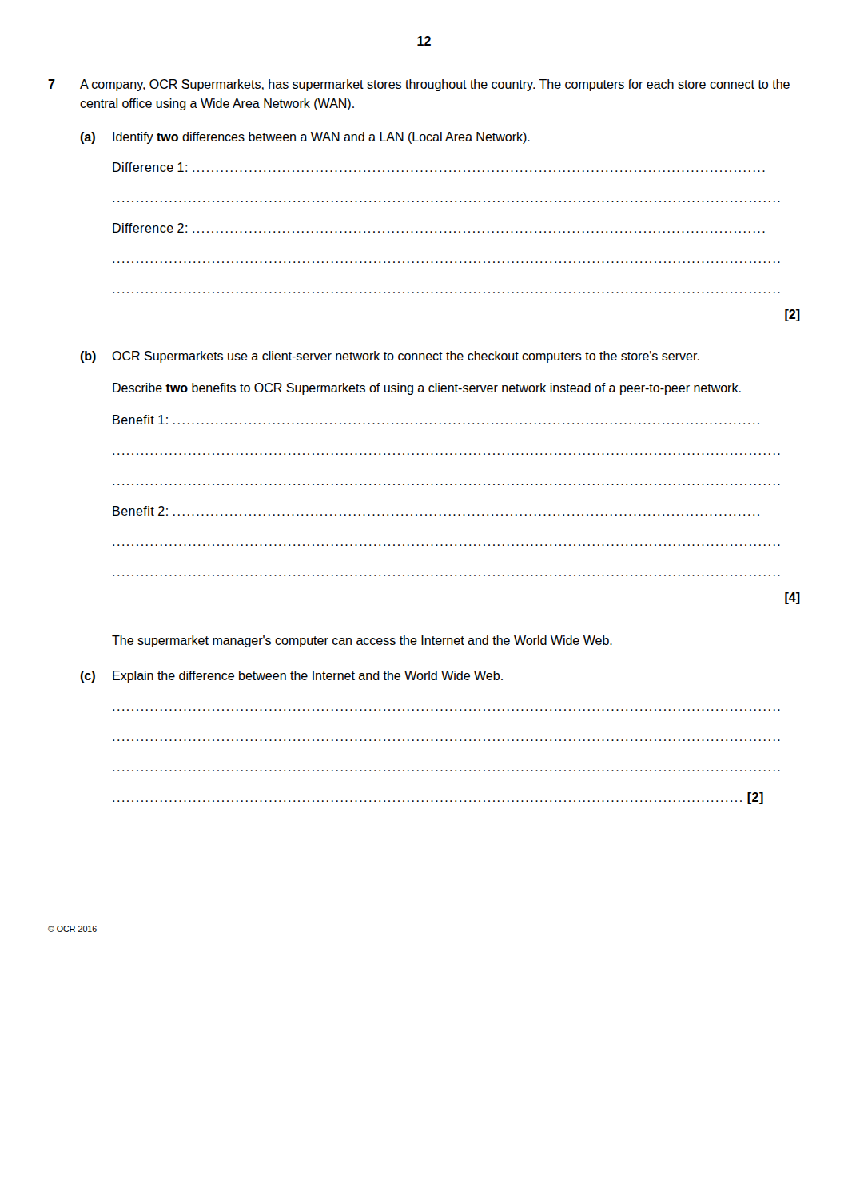12
7
A company, OCR Supermarkets, has supermarket stores throughout the country. The computers for each store connect to the central office using a Wide Area Network (WAN).
(a)
Identify two differences between a WAN and a LAN (Local Area Network).
Difference 1: .........................................................................................................................
.............................................................................................................................................
Difference 2: .........................................................................................................................
.............................................................................................................................................
.............................................................................................................................................
[2]
(b)
OCR Supermarkets use a client-server network to connect the checkout computers to the store's server.
Describe two benefits to OCR Supermarkets of using a client-server network instead of a peer-to-peer network.
Benefit 1: ............................................................................................................................
.............................................................................................................................................
.............................................................................................................................................
Benefit 2: ............................................................................................................................
.............................................................................................................................................
.............................................................................................................................................
[4]
The supermarket manager's computer can access the Internet and the World Wide Web.
(c)
Explain the difference between the Internet and the World Wide Web.
.............................................................................................................................................
.............................................................................................................................................
.............................................................................................................................................
..................................................................................................................................... [2]
© OCR 2016